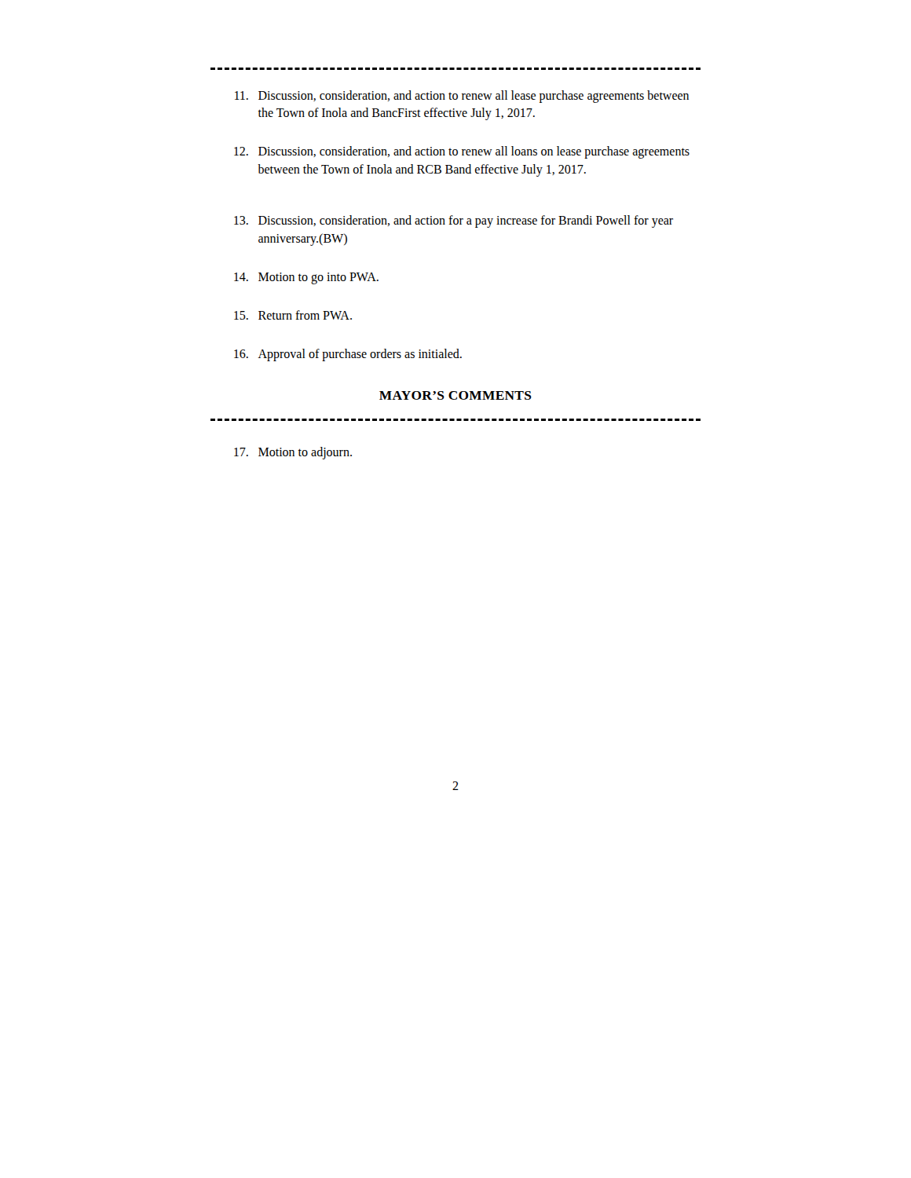Discussion, consideration, and action to renew all lease purchase agreements between the Town of Inola and BancFirst effective July 1, 2017.
Discussion, consideration, and action to renew all loans on lease purchase agreements between the Town of Inola and RCB Band effective July 1, 2017.
Discussion, consideration, and action for a pay increase for Brandi Powell for year anniversary.(BW)
Motion to go into PWA.
Return from PWA.
Approval of purchase orders as initialed.
MAYOR’S COMMENTS
Motion to adjourn.
2